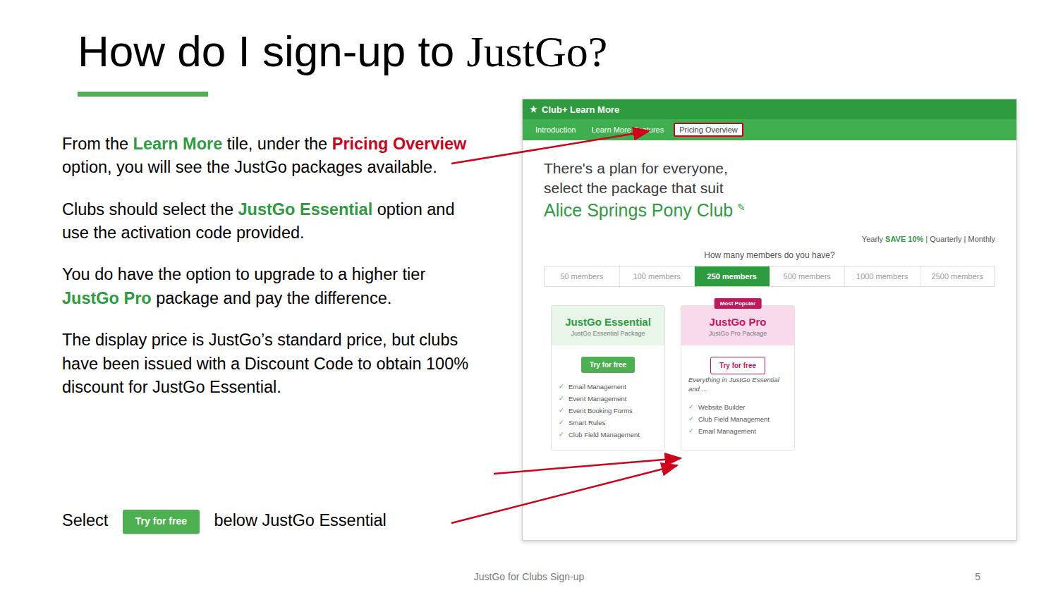How do I sign-up to JustGo?
From the Learn More tile, under the Pricing Overview option, you will see the JustGo packages available.
Clubs should select the JustGo Essential option and use the activation code provided.
You do have the option to upgrade to a higher tier JustGo Pro package and pay the difference.
The display price is JustGo’s standard price, but clubs have been issued with a Discount Code to obtain 100% discount for JustGo Essential.
Select Try for free below JustGo Essential
★ Club+ Learn More
Introduction
Learn More Features
Pricing Overview
There's a plan for everyone,
select the package that suit
Alice Springs Pony Club ✎
Yearly SAVE 10% | Quarterly | Monthly
How many members do you have?
50 members
100 members
250 members
500 members
1000 members
2500 members
JustGo Essential
JustGo Essential Package
Try for free
Email Management
Event Management
Event Booking Forms
Smart Rules
Club Field Management
Most Popular
JustGo Pro
JustGo Pro Package
Try for free
Everything in JustGo Essential and ...
Website Builder
Club Field Management
Email Management
JustGo for Clubs Sign-up
5